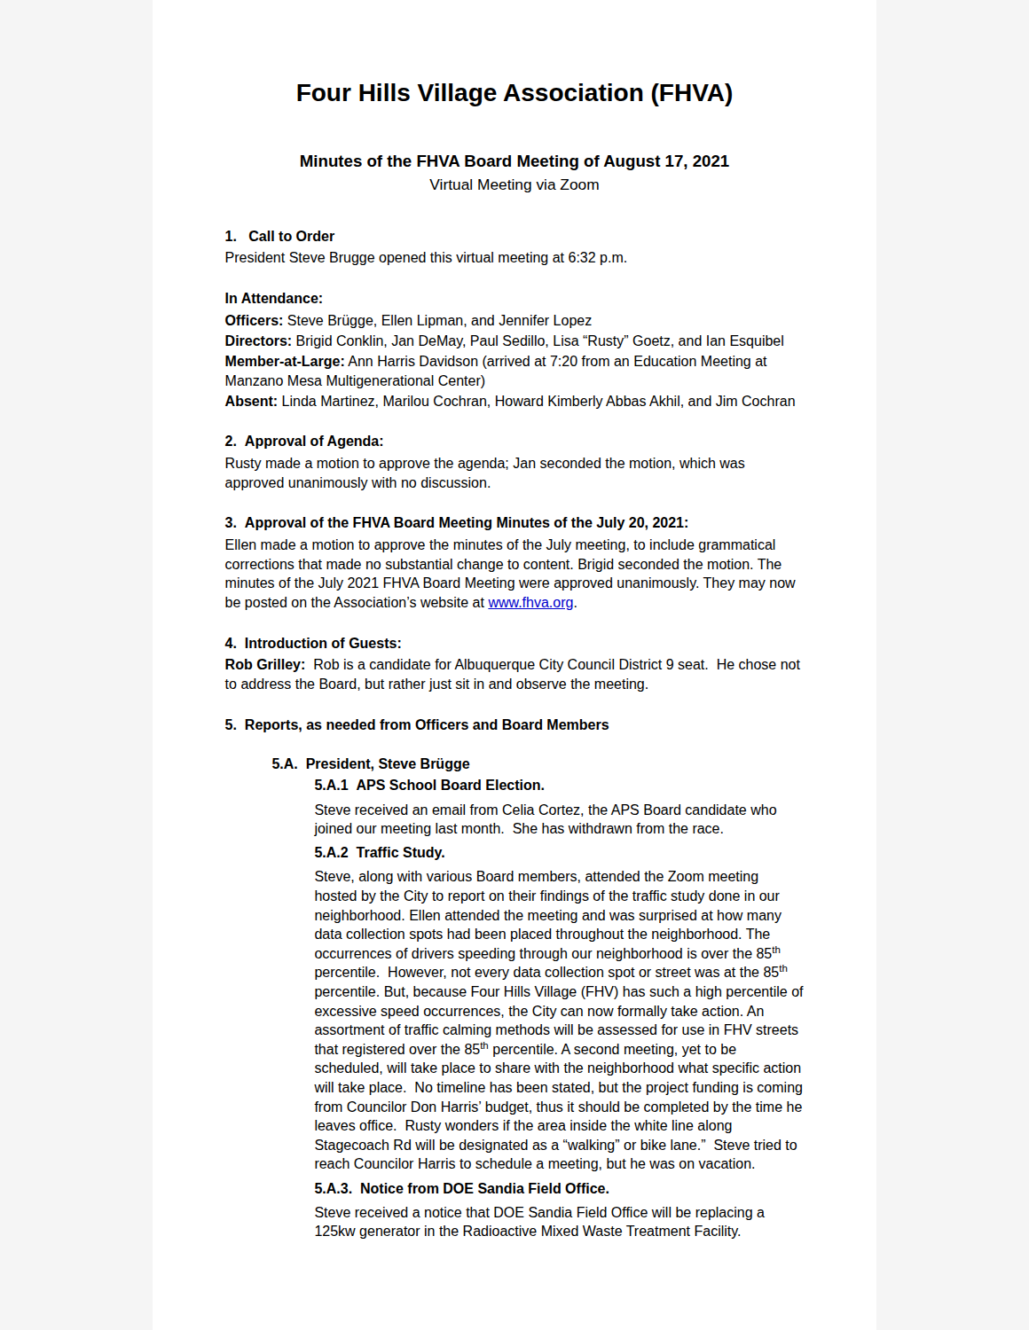Four Hills Village Association (FHVA)
Minutes of the FHVA Board Meeting of August 17, 2021 Virtual Meeting via Zoom
1. Call to Order
President Steve Brugge opened this virtual meeting at 6:32 p.m.
In Attendance:
Officers: Steve Brügge, Ellen Lipman, and Jennifer Lopez
Directors: Brigid Conklin, Jan DeMay, Paul Sedillo, Lisa “Rusty” Goetz, and Ian Esquibel
Member-at-Large: Ann Harris Davidson (arrived at 7:20 from an Education Meeting at Manzano Mesa Multigenerational Center)
Absent: Linda Martinez, Marilou Cochran, Howard Kimberly Abbas Akhil, and Jim Cochran
2. Approval of Agenda:
Rusty made a motion to approve the agenda; Jan seconded the motion, which was approved unanimously with no discussion.
3. Approval of the FHVA Board Meeting Minutes of the July 20, 2021:
Ellen made a motion to approve the minutes of the July meeting, to include grammatical corrections that made no substantial change to content. Brigid seconded the motion. The minutes of the July 2021 FHVA Board Meeting were approved unanimously. They may now be posted on the Association’s website at www.fhva.org.
4. Introduction of Guests:
Rob Grilley: Rob is a candidate for Albuquerque City Council District 9 seat. He chose not to address the Board, but rather just sit in and observe the meeting.
5. Reports, as needed from Officers and Board Members
5.A. President, Steve Brügge
5.A.1 APS School Board Election.
Steve received an email from Celia Cortez, the APS Board candidate who joined our meeting last month. She has withdrawn from the race.
5.A.2 Traffic Study.
Steve, along with various Board members, attended the Zoom meeting hosted by the City to report on their findings of the traffic study done in our neighborhood. Ellen attended the meeting and was surprised at how many data collection spots had been placed throughout the neighborhood. The occurrences of drivers speeding through our neighborhood is over the 85th percentile. However, not every data collection spot or street was at the 85th percentile. But, because Four Hills Village (FHV) has such a high percentile of excessive speed occurrences, the City can now formally take action. An assortment of traffic calming methods will be assessed for use in FHV streets that registered over the 85th percentile. A second meeting, yet to be scheduled, will take place to share with the neighborhood what specific action will take place. No timeline has been stated, but the project funding is coming from Councilor Don Harris’ budget, thus it should be completed by the time he leaves office. Rusty wonders if the area inside the white line along Stagecoach Rd will be designated as a “walking” or bike lane.” Steve tried to reach Councilor Harris to schedule a meeting, but he was on vacation.
5.A.3. Notice from DOE Sandia Field Office.
Steve received a notice that DOE Sandia Field Office will be replacing a 125kw generator in the Radioactive Mixed Waste Treatment Facility.